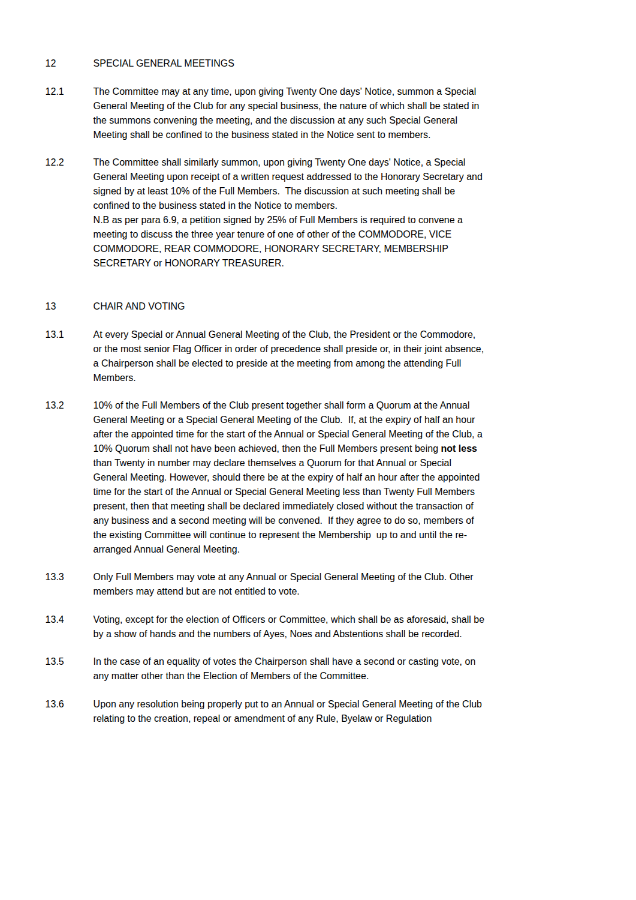12 SPECIAL GENERAL MEETINGS
12.1
The Committee may at any time, upon giving Twenty One days' Notice, summon a Special General Meeting of the Club for any special business, the nature of which shall be stated in the summons convening the meeting, and the discussion at any such Special General Meeting shall be confined to the business stated in the Notice sent to members.
12.2
The Committee shall similarly summon, upon giving Twenty One days' Notice, a Special General Meeting upon receipt of a written request addressed to the Honorary Secretary and signed by at least 10% of the Full Members. The discussion at such meeting shall be confined to the business stated in the Notice to members.
N.B as per para 6.9, a petition signed by 25% of Full Members is required to convene a meeting to discuss the three year tenure of one of other of the COMMODORE, VICE COMMODORE, REAR COMMODORE, HONORARY SECRETARY, MEMBERSHIP SECRETARY or HONORARY TREASURER.
13 CHAIR AND VOTING
13.1
At every Special or Annual General Meeting of the Club, the President or the Commodore, or the most senior Flag Officer in order of precedence shall preside or, in their joint absence, a Chairperson shall be elected to preside at the meeting from among the attending Full Members.
13.2
10% of the Full Members of the Club present together shall form a Quorum at the Annual General Meeting or a Special General Meeting of the Club. If, at the expiry of half an hour after the appointed time for the start of the Annual or Special General Meeting of the Club, a 10% Quorum shall not have been achieved, then the Full Members present being not less than Twenty in number may declare themselves a Quorum for that Annual or Special General Meeting. However, should there be at the expiry of half an hour after the appointed time for the start of the Annual or Special General Meeting less than Twenty Full Members present, then that meeting shall be declared immediately closed without the transaction of any business and a second meeting will be convened. If they agree to do so, members of the existing Committee will continue to represent the Membership up to and until the re-arranged Annual General Meeting.
13.3
Only Full Members may vote at any Annual or Special General Meeting of the Club. Other members may attend but are not entitled to vote.
13.4
Voting, except for the election of Officers or Committee, which shall be as aforesaid, shall be by a show of hands and the numbers of Ayes, Noes and Abstentions shall be recorded.
13.5
In the case of an equality of votes the Chairperson shall have a second or casting vote, on any matter other than the Election of Members of the Committee.
13.6
Upon any resolution being properly put to an Annual or Special General Meeting of the Club relating to the creation, repeal or amendment of any Rule, Byelaw or Regulation